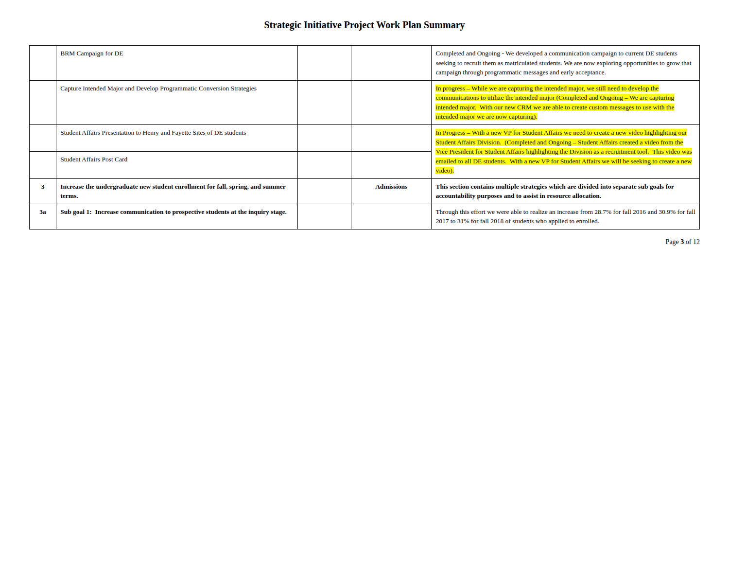Strategic Initiative Project Work Plan Summary
| | BRM Campaign for DE | | | Completed and Ongoing - We developed a communication campaign to current DE students seeking to recruit them as matriculated students. We are now exploring opportunities to grow that campaign through programmatic messages and early acceptance. |
| | Capture Intended Major and Develop Programmatic Conversion Strategies | | | In progress – While we are capturing the intended major, we still need to develop the communications to utilize the intended major (Completed and Ongoing – We are capturing intended major. With our new CRM we are able to create custom messages to use with the intended major we are now capturing). |
| | Student Affairs Presentation to Henry and Fayette Sites of DE students | | | In Progress – With a new VP for Student Affairs we need to create a new video highlighting our Student Affairs Division. (Completed and Ongoing – Student Affairs created a video from the Vice President for Student Affairs highlighting the Division as a recruitment tool. This video was emailed to all DE students. With a new VP for Student Affairs we will be seeking to create a new video). |
| | Student Affairs Post Card | | |
| 3 | Increase the undergraduate new student enrollment for fall, spring, and summer terms. | | Admissions | This section contains multiple strategies which are divided into separate sub goals for accountability purposes and to assist in resource allocation. |
| 3a | Sub goal 1: Increase communication to prospective students at the inquiry stage. | | | Through this effort we were able to realize an increase from 28.7% for fall 2016 and 30.9% for fall 2017 to 31% for fall 2018 of students who applied to enrolled. |
Page 3 of 12